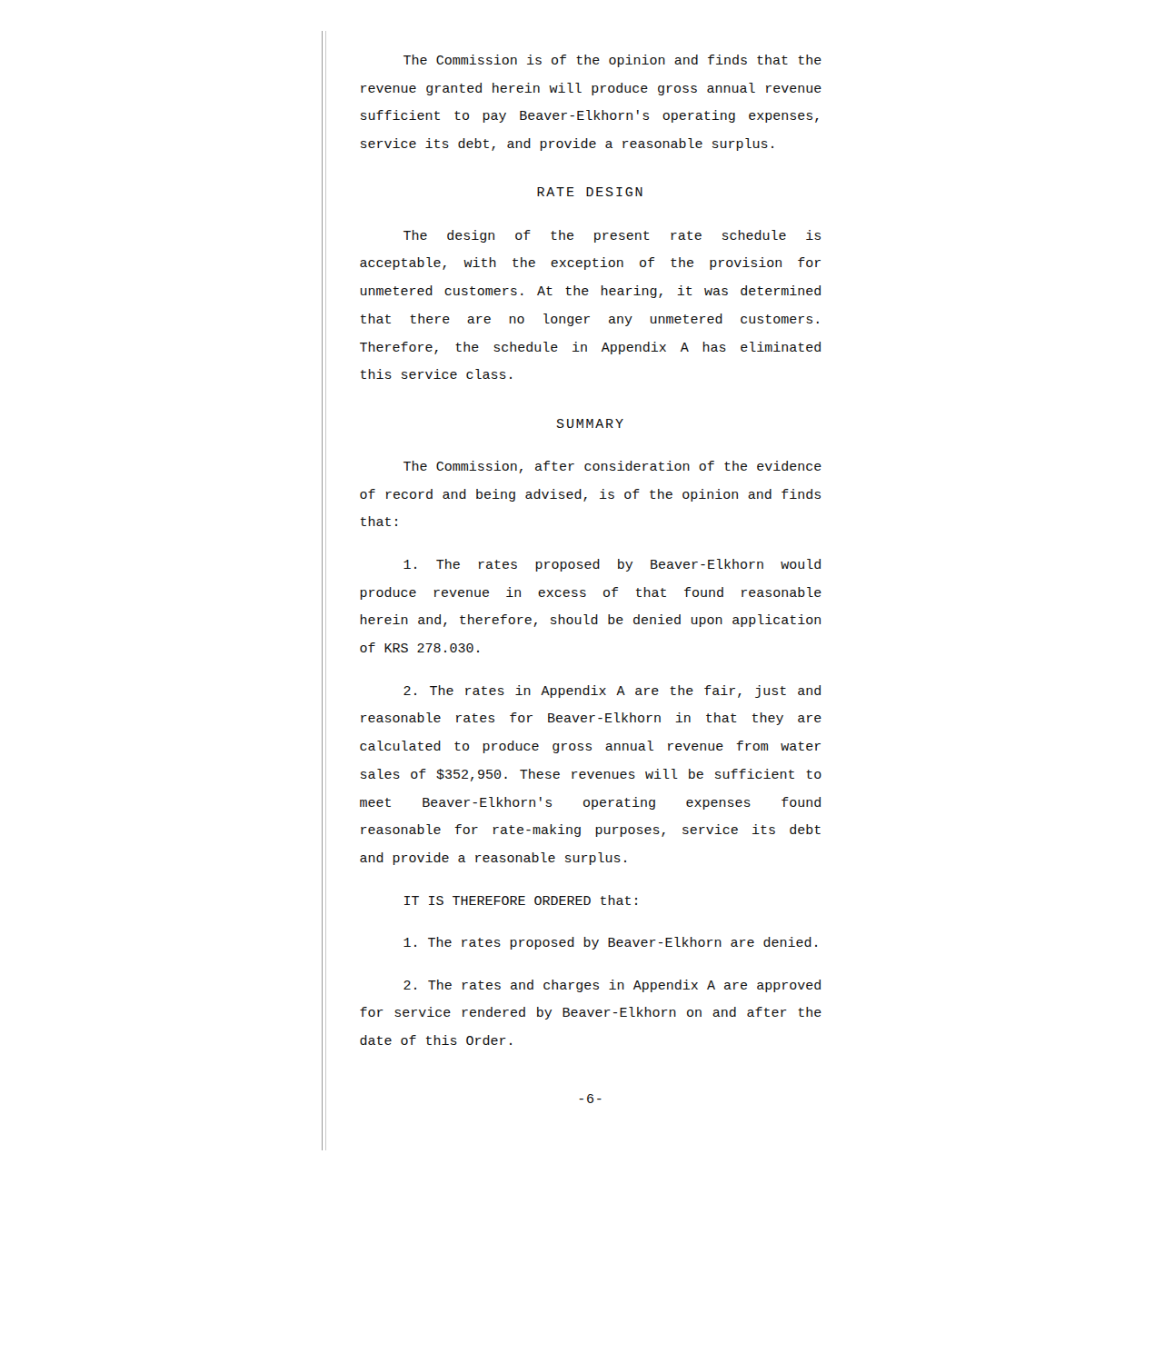The Commission is of the opinion and finds that the revenue granted herein will produce gross annual revenue sufficient to pay Beaver-Elkhorn's operating expenses, service its debt, and provide a reasonable surplus.
RATE DESIGN
The design of the present rate schedule is acceptable, with the exception of the provision for unmetered customers. At the hearing, it was determined that there are no longer any unmetered customers. Therefore, the schedule in Appendix A has eliminated this service class.
SUMMARY
The Commission, after consideration of the evidence of record and being advised, is of the opinion and finds that:
1. The rates proposed by Beaver-Elkhorn would produce revenue in excess of that found reasonable herein and, therefore, should be denied upon application of KRS 278.030.
2. The rates in Appendix A are the fair, just and reasonable rates for Beaver-Elkhorn in that they are calculated to produce gross annual revenue from water sales of $352,950. These revenues will be sufficient to meet Beaver-Elkhorn's operating expenses found reasonable for rate-making purposes, service its debt and provide a reasonable surplus.
IT IS THEREFORE ORDERED that:
1. The rates proposed by Beaver-Elkhorn are denied.
2. The rates and charges in Appendix A are approved for service rendered by Beaver-Elkhorn on and after the date of this Order.
-6-